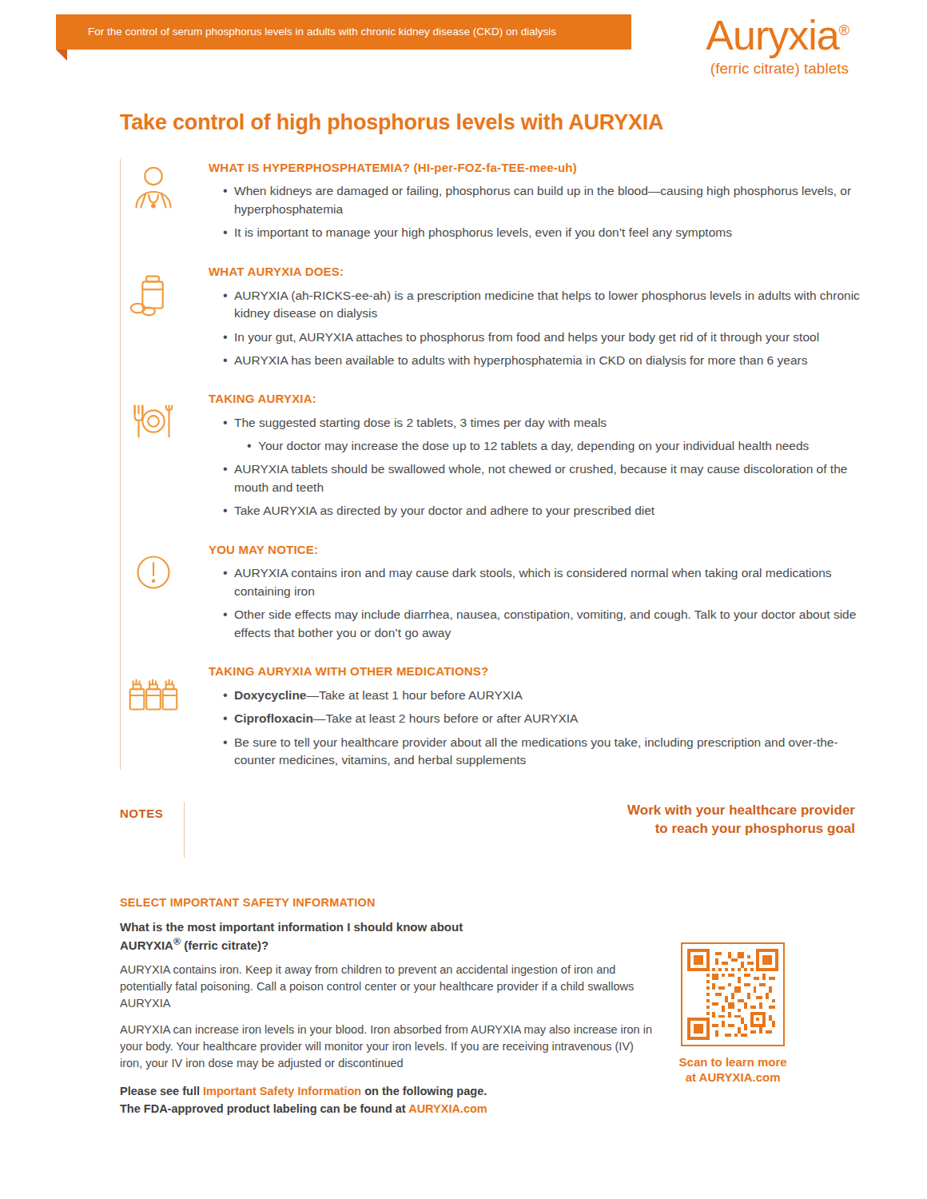For the control of serum phosphorus levels in adults with chronic kidney disease (CKD) on dialysis
Auryxia®
(ferric citrate) tablets
Take control of high phosphorus levels with AURYXIA
What is hyperphosphatemia? (HI-per-FOZ-fa-TEE-mee-uh)
When kidneys are damaged or failing, phosphorus can build up in the blood—causing high phosphorus levels, or hyperphosphatemia
It is important to manage your high phosphorus levels, even if you don’t feel any symptoms
What AURYXIA does:
AURYXIA (ah-RICKS-ee-ah) is a prescription medicine that helps to lower phosphorus levels in adults with chronic kidney disease on dialysis
In your gut, AURYXIA attaches to phosphorus from food and helps your body get rid of it through your stool
AURYXIA has been available to adults with hyperphosphatemia in CKD on dialysis for more than 6 years
Taking AURYXIA:
The suggested starting dose is 2 tablets, 3 times per day with meals
Your doctor may increase the dose up to 12 tablets a day, depending on your individual health needs
AURYXIA tablets should be swallowed whole, not chewed or crushed, because it may cause discoloration of the mouth and teeth
Take AURYXIA as directed by your doctor and adhere to your prescribed diet
You may notice:
AURYXIA contains iron and may cause dark stools, which is considered normal when taking oral medications containing iron
Other side effects may include diarrhea, nausea, constipation, vomiting, and cough. Talk to your doctor about side effects that bother you or don’t go away
Taking AURYXIA with other medications?
Doxycycline—Take at least 1 hour before AURYXIA
Ciprofloxacin—Take at least 2 hours before or after AURYXIA
Be sure to tell your healthcare provider about all the medications you take, including prescription and over-the-counter medicines, vitamins, and herbal supplements
NOTES
Work with your healthcare provider
to reach your phosphorus goal
Select Important Safety Information
What is the most important information I should know about
AURYXIA® (ferric citrate)?
AURYXIA contains iron. Keep it away from children to prevent an accidental ingestion of iron and potentially fatal poisoning. Call a poison control center or your healthcare provider if a child swallows AURYXIA
AURYXIA can increase iron levels in your blood. Iron absorbed from AURYXIA may also increase iron in your body. Your healthcare provider will monitor your iron levels. If you are receiving intravenous (IV) iron, your IV iron dose may be adjusted or discontinued
Please see full Important Safety Information on the following page.
The FDA-approved product labeling can be found at AURYXIA.com
Scan to learn more
at AURYXIA.com